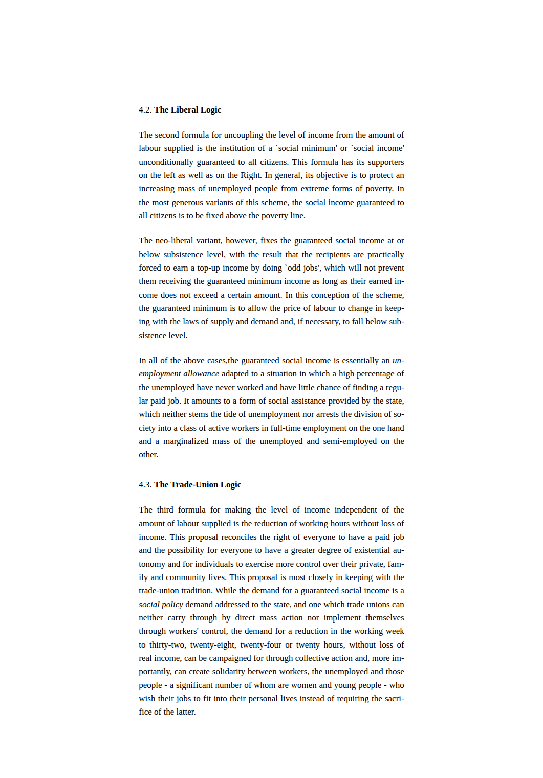4.2. The Liberal Logic
The second formula for uncoupling the level of income from the amount of labour supplied is the institution of a `social minimum' or `social income' unconditionally guaranteed to all citizens. This formula has its supporters on the left as well as on the Right. In general, its objective is to protect an increasing mass of unemployed people from extreme forms of poverty. In the most generous variants of this scheme, the social income guaranteed to all citizens is to be fixed above the poverty line.
The neo-liberal variant, however, fixes the guaranteed social income at or below subsistence level, with the result that the recipients are practically forced to earn a top-up income by doing `odd jobs', which will not prevent them receiving the guaranteed minimum income as long as their earned income does not exceed a certain amount. In this conception of the scheme, the guaranteed minimum is to allow the price of labour to change in keeping with the laws of supply and demand and, if necessary, to fall below subsistence level.
In all of the above cases,the guaranteed social income is essentially an unemployment allowance adapted to a situation in which a high percentage of the unemployed have never worked and have little chance of finding a regular paid job. It amounts to a form of social assistance provided by the state, which neither stems the tide of unemployment nor arrests the division of society into a class of active workers in full-time employment on the one hand and a marginalized mass of the unemployed and semi-employed on the other.
4.3. The Trade-Union Logic
The third formula for making the level of income independent of the amount of labour supplied is the reduction of working hours without loss of income. This proposal reconciles the right of everyone to have a paid job and the possibility for everyone to have a greater degree of existential autonomy and for individuals to exercise more control over their private, family and community lives. This proposal is most closely in keeping with the trade-union tradition. While the demand for a guaranteed social income is a social policy demand addressed to the state, and one which trade unions can neither carry through by direct mass action nor implement themselves through workers' control, the demand for a reduction in the working week to thirty-two, twenty-eight, twenty-four or twenty hours, without loss of real income, can be campaigned for through collective action and, more importantly, can create solidarity between workers, the unemployed and those people - a significant number of whom are women and young people - who wish their jobs to fit into their personal lives instead of requiring the sacrifice of the latter.